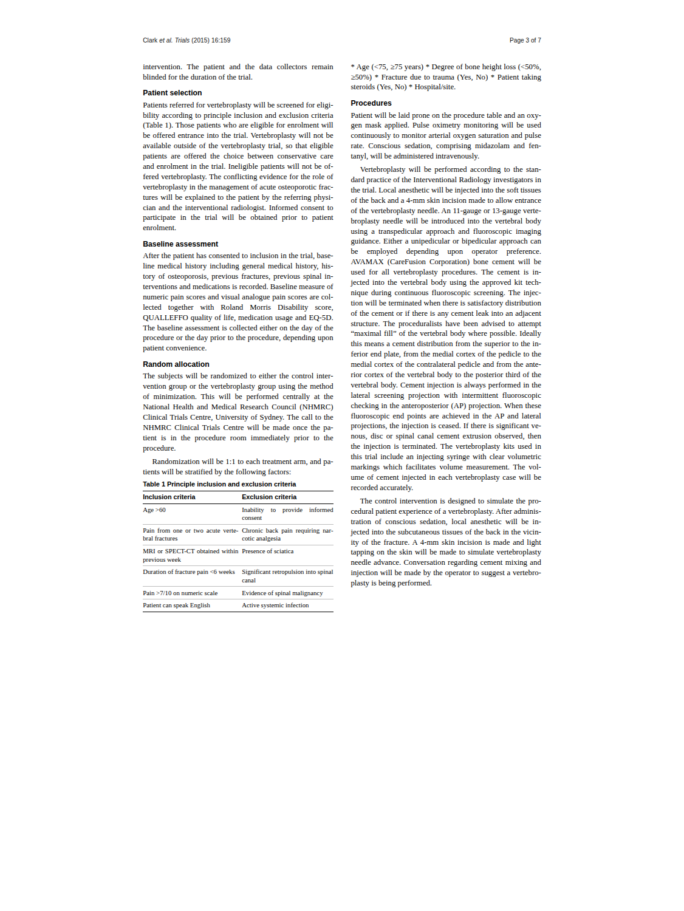Clark et al. Trials (2015) 16:159
Page 3 of 7
intervention. The patient and the data collectors remain blinded for the duration of the trial.
Patient selection
Patients referred for vertebroplasty will be screened for eligibility according to principle inclusion and exclusion criteria (Table 1). Those patients who are eligible for enrolment will be offered entrance into the trial. Vertebroplasty will not be available outside of the vertebroplasty trial, so that eligible patients are offered the choice between conservative care and enrolment in the trial. Ineligible patients will not be offered vertebroplasty. The conflicting evidence for the role of vertebroplasty in the management of acute osteoporotic fractures will be explained to the patient by the referring physician and the interventional radiologist. Informed consent to participate in the trial will be obtained prior to patient enrolment.
Baseline assessment
After the patient has consented to inclusion in the trial, baseline medical history including general medical history, history of osteoporosis, previous fractures, previous spinal interventions and medications is recorded. Baseline measure of numeric pain scores and visual analogue pain scores are collected together with Roland Morris Disability score, QUALLEFFO quality of life, medication usage and EQ-5D. The baseline assessment is collected either on the day of the procedure or the day prior to the procedure, depending upon patient convenience.
Random allocation
The subjects will be randomized to either the control intervention group or the vertebroplasty group using the method of minimization. This will be performed centrally at the National Health and Medical Research Council (NHMRC) Clinical Trials Centre, University of Sydney. The call to the NHMRC Clinical Trials Centre will be made once the patient is in the procedure room immediately prior to the procedure.
Randomization will be 1:1 to each treatment arm, and patients will be stratified by the following factors:
Table 1 Principle inclusion and exclusion criteria
| Inclusion criteria | Exclusion criteria |
| --- | --- |
| Age >60 | Inability to provide informed consent |
| Pain from one or two acute vertebral fractures | Chronic back pain requiring narcotic analgesia |
| MRI or SPECT-CT obtained within previous week | Presence of sciatica |
| Duration of fracture pain <6 weeks | Significant retropulsion into spinal canal |
| Pain >7/10 on numeric scale | Evidence of spinal malignancy |
| Patient can speak English | Active systemic infection |
* Age (<75, ≥75 years) * Degree of bone height loss (<50%, ≥50%) * Fracture due to trauma (Yes, No) * Patient taking steroids (Yes, No) * Hospital/site.
Procedures
Patient will be laid prone on the procedure table and an oxygen mask applied. Pulse oximetry monitoring will be used continuously to monitor arterial oxygen saturation and pulse rate. Conscious sedation, comprising midazolam and fentanyl, will be administered intravenously.
Vertebroplasty will be performed according to the standard practice of the Interventional Radiology investigators in the trial. Local anesthetic will be injected into the soft tissues of the back and a 4-mm skin incision made to allow entrance of the vertebroplasty needle. An 11-gauge or 13-gauge vertebroplasty needle will be introduced into the vertebral body using a transpedicular approach and fluoroscopic imaging guidance. Either a unipedicular or bipedicular approach can be employed depending upon operator preference. AVAMAX (CareFusion Corporation) bone cement will be used for all vertebroplasty procedures. The cement is injected into the vertebral body using the approved kit technique during continuous fluoroscopic screening. The injection will be terminated when there is satisfactory distribution of the cement or if there is any cement leak into an adjacent structure. The proceduralists have been advised to attempt “maximal fill” of the vertebral body where possible. Ideally this means a cement distribution from the superior to the inferior end plate, from the medial cortex of the pedicle to the medial cortex of the contralateral pedicle and from the anterior cortex of the vertebral body to the posterior third of the vertebral body. Cement injection is always performed in the lateral screening projection with intermittent fluoroscopic checking in the anteroposterior (AP) projection. When these fluoroscopic end points are achieved in the AP and lateral projections, the injection is ceased. If there is significant venous, disc or spinal canal cement extrusion observed, then the injection is terminated. The vertebroplasty kits used in this trial include an injecting syringe with clear volumetric markings which facilitates volume measurement. The volume of cement injected in each vertebroplasty case will be recorded accurately.
The control intervention is designed to simulate the procedural patient experience of a vertebroplasty. After administration of conscious sedation, local anesthetic will be injected into the subcutaneous tissues of the back in the vicinity of the fracture. A 4-mm skin incision is made and light tapping on the skin will be made to simulate vertebroplasty needle advance. Conversation regarding cement mixing and injection will be made by the operator to suggest a vertebroplasty is being performed.